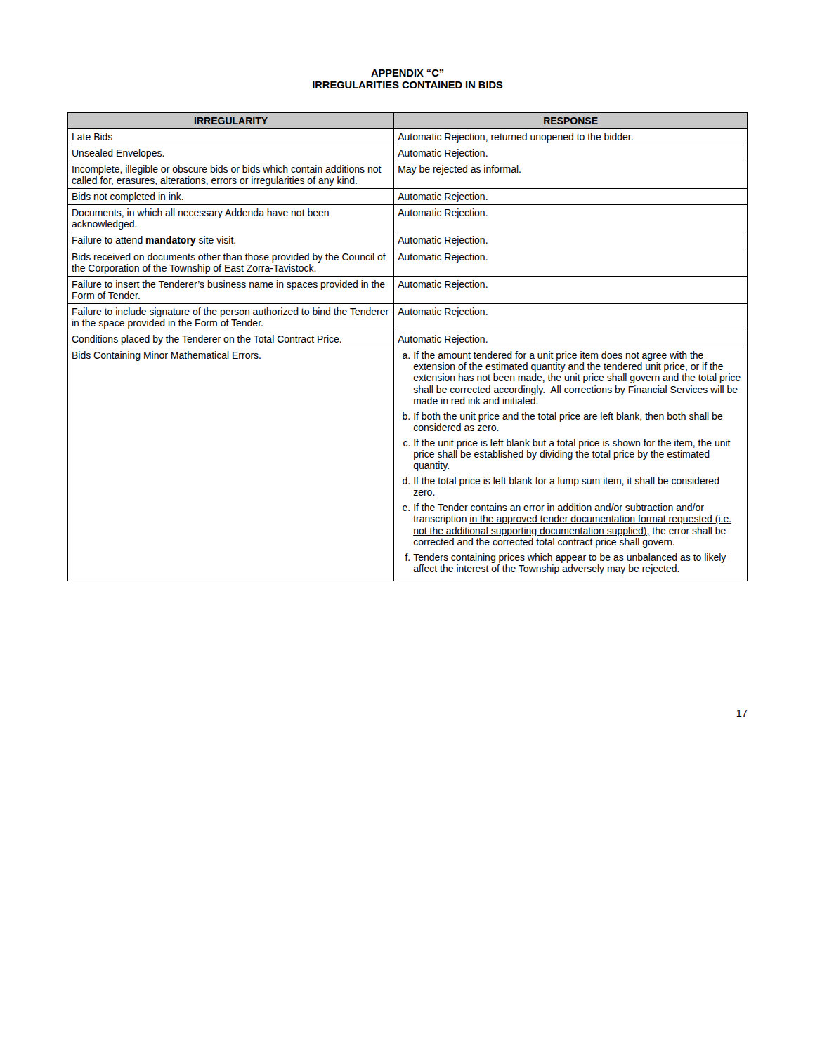APPENDIX “C”
IRREGULARITIES CONTAINED IN BIDS
| IRREGULARITY | RESPONSE |
| --- | --- |
| Late Bids | Automatic Rejection, returned unopened to the bidder. |
| Unsealed Envelopes. | Automatic Rejection. |
| Incomplete, illegible or obscure bids or bids which contain additions not called for, erasures, alterations, errors or irregularities of any kind. | May be rejected as informal. |
| Bids not completed in ink. | Automatic Rejection. |
| Documents, in which all necessary Addenda have not been acknowledged. | Automatic Rejection. |
| Failure to attend mandatory site visit. | Automatic Rejection. |
| Bids received on documents other than those provided by the Council of the Corporation of the Township of East Zorra-Tavistock. | Automatic Rejection. |
| Failure to insert the Tenderer’s business name in spaces provided in the Form of Tender. | Automatic Rejection. |
| Failure to include signature of the person authorized to bind the Tenderer in the space provided in the Form of Tender. | Automatic Rejection. |
| Conditions placed by the Tenderer on the Total Contract Price. | Automatic Rejection. |
| Bids Containing Minor Mathematical Errors. | If the amount tendered for a unit price item does not agree with the extension of the estimated quantity and the tendered unit price, or if the extension has not been made, the unit price shall govern and the total price shall be corrected accordingly. All corrections by Financial Services will be made in red ink and initialed. If both the unit price and the total price are left blank, then both shall be considered as zero. If the unit price is left blank but a total price is shown for the item, the unit price shall be established by dividing the total price by the estimated quantity. If the total price is left blank for a lump sum item, it shall be considered zero. If the Tender contains an error in addition and/or subtraction and/or transcription in the approved tender documentation format requested (i.e. not the additional supporting documentation supplied), the error shall be corrected and the corrected total contract price shall govern. Tenders containing prices which appear to be as unbalanced as to likely affect the interest of the Township adversely may be rejected. |
17